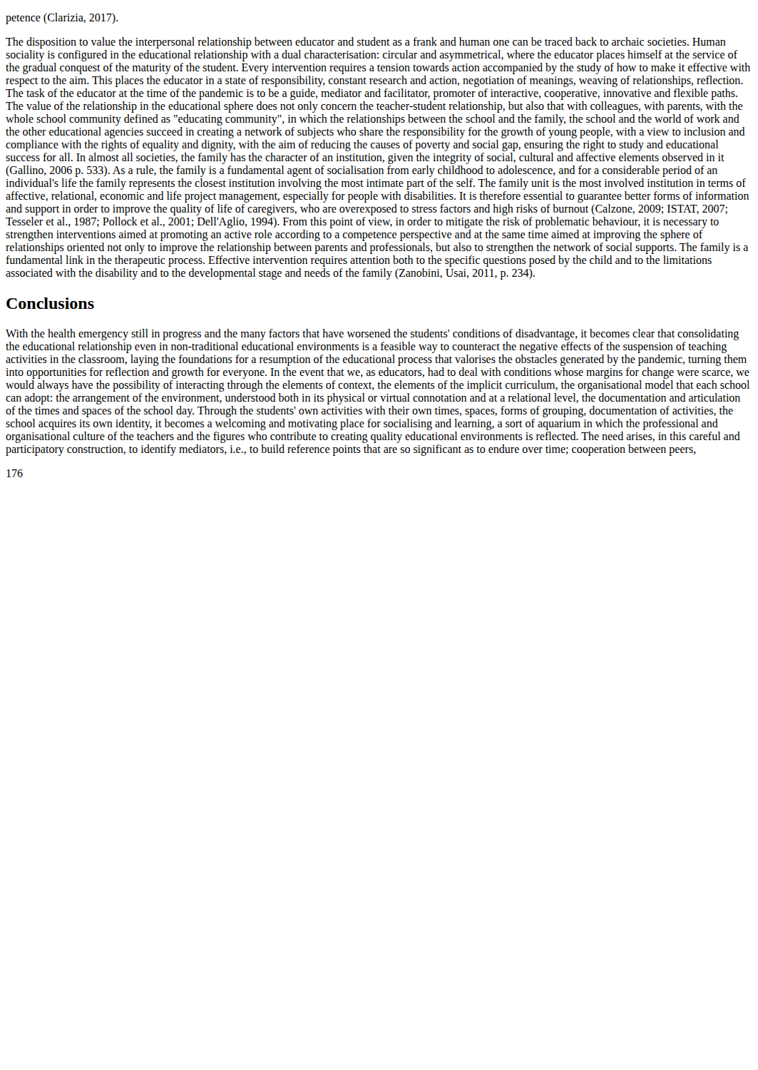petence (Clarizia, 2017).
The disposition to value the interpersonal relationship between educator and student as a frank and human one can be traced back to archaic societies. Human sociality is configured in the educational relationship with a dual characterisation: circular and asymmetrical, where the educator places himself at the service of the gradual conquest of the maturity of the student. Every intervention requires a tension towards action accompanied by the study of how to make it effective with respect to the aim. This places the educator in a state of responsibility, constant research and action, negotiation of meanings, weaving of relationships, reflection. The task of the educator at the time of the pandemic is to be a guide, mediator and facilitator, promoter of interactive, cooperative, innovative and flexible paths. The value of the relationship in the educational sphere does not only concern the teacher-student relationship, but also that with colleagues, with parents, with the whole school community defined as "educating community", in which the relationships between the school and the family, the school and the world of work and the other educational agencies succeed in creating a network of subjects who share the responsibility for the growth of young people, with a view to inclusion and compliance with the rights of equality and dignity, with the aim of reducing the causes of poverty and social gap, ensuring the right to study and educational success for all. In almost all societies, the family has the character of an institution, given the integrity of social, cultural and affective elements observed in it (Gallino, 2006 p. 533). As a rule, the family is a fundamental agent of socialisation from early childhood to adolescence, and for a considerable period of an individual's life the family represents the closest institution involving the most intimate part of the self. The family unit is the most involved institution in terms of affective, relational, economic and life project management, especially for people with disabilities. It is therefore essential to guarantee better forms of information and support in order to improve the quality of life of caregivers, who are overexposed to stress factors and high risks of burnout (Calzone, 2009; ISTAT, 2007; Tesseler et al., 1987; Pollock et al., 2001; Dell'Aglio, 1994). From this point of view, in order to mitigate the risk of problematic behaviour, it is necessary to strengthen interventions aimed at promoting an active role according to a competence perspective and at the same time aimed at improving the sphere of relationships oriented not only to improve the relationship between parents and professionals, but also to strengthen the network of social supports. The family is a fundamental link in the therapeutic process. Effective intervention requires attention both to the specific questions posed by the child and to the limitations associated with the disability and to the developmental stage and needs of the family (Zanobini, Usai, 2011, p. 234).
Conclusions
With the health emergency still in progress and the many factors that have worsened the students' conditions of disadvantage, it becomes clear that consolidating the educational relationship even in non-traditional educational environments is a feasible way to counteract the negative effects of the suspension of teaching activities in the classroom, laying the foundations for a resumption of the educational process that valorises the obstacles generated by the pandemic, turning them into opportunities for reflection and growth for everyone. In the event that we, as educators, had to deal with conditions whose margins for change were scarce, we would always have the possibility of interacting through the elements of context, the elements of the implicit curriculum, the organisational model that each school can adopt: the arrangement of the environment, understood both in its physical or virtual connotation and at a relational level, the documentation and articulation of the times and spaces of the school day. Through the students' own activities with their own times, spaces, forms of grouping, documentation of activities, the school acquires its own identity, it becomes a welcoming and motivating place for socialising and learning, a sort of aquarium in which the professional and organisational culture of the teachers and the figures who contribute to creating quality educational environments is reflected. The need arises, in this careful and participatory construction, to identify mediators, i.e., to build reference points that are so significant as to endure over time; cooperation between peers,
176